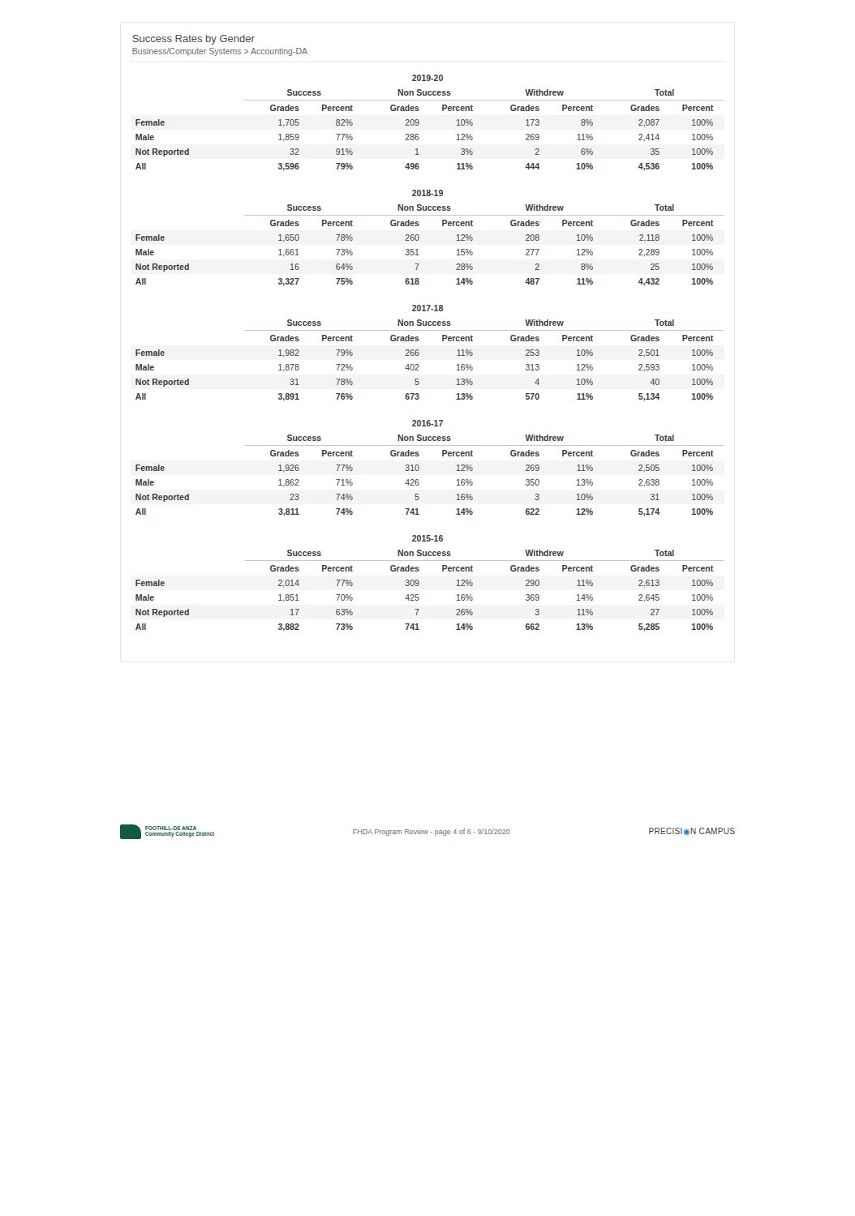Success Rates by Gender
Business/Computer Systems > Accounting-DA
2019-20
| | Success | Non Success | Withdrew | Total |
| --- | --- | --- | --- | --- |
| | Grades | Percent | Grades | Percent | Grades | Percent | Grades | Percent |
| Female | 1,705 | 82% | 209 | 10% | 173 | 8% | 2,087 | 100% |
| Male | 1,859 | 77% | 286 | 12% | 269 | 11% | 2,414 | 100% |
| Not Reported | 32 | 91% | 1 | 3% | 2 | 6% | 35 | 100% |
| All | 3,596 | 79% | 496 | 11% | 444 | 10% | 4,536 | 100% |
2018-19
| | Success | Non Success | Withdrew | Total |
| --- | --- | --- | --- | --- |
| | Grades | Percent | Grades | Percent | Grades | Percent | Grades | Percent |
| Female | 1,650 | 78% | 260 | 12% | 208 | 10% | 2,118 | 100% |
| Male | 1,661 | 73% | 351 | 15% | 277 | 12% | 2,289 | 100% |
| Not Reported | 16 | 64% | 7 | 28% | 2 | 8% | 25 | 100% |
| All | 3,327 | 75% | 618 | 14% | 487 | 11% | 4,432 | 100% |
2017-18
| | Success | Non Success | Withdrew | Total |
| --- | --- | --- | --- | --- |
| | Grades | Percent | Grades | Percent | Grades | Percent | Grades | Percent |
| Female | 1,982 | 79% | 266 | 11% | 253 | 10% | 2,501 | 100% |
| Male | 1,878 | 72% | 402 | 16% | 313 | 12% | 2,593 | 100% |
| Not Reported | 31 | 78% | 5 | 13% | 4 | 10% | 40 | 100% |
| All | 3,891 | 76% | 673 | 13% | 570 | 11% | 5,134 | 100% |
2016-17
| | Success | Non Success | Withdrew | Total |
| --- | --- | --- | --- | --- |
| | Grades | Percent | Grades | Percent | Grades | Percent | Grades | Percent |
| Female | 1,926 | 77% | 310 | 12% | 269 | 11% | 2,505 | 100% |
| Male | 1,862 | 71% | 426 | 16% | 350 | 13% | 2,638 | 100% |
| Not Reported | 23 | 74% | 5 | 16% | 3 | 10% | 31 | 100% |
| All | 3,811 | 74% | 741 | 14% | 622 | 12% | 5,174 | 100% |
2015-16
| | Success | Non Success | Withdrew | Total |
| --- | --- | --- | --- | --- |
| | Grades | Percent | Grades | Percent | Grades | Percent | Grades | Percent |
| Female | 2,014 | 77% | 309 | 12% | 290 | 11% | 2,613 | 100% |
| Male | 1,851 | 70% | 425 | 16% | 369 | 14% | 2,645 | 100% |
| Not Reported | 17 | 63% | 7 | 26% | 3 | 11% | 27 | 100% |
| All | 3,882 | 73% | 741 | 14% | 662 | 13% | 5,285 | 100% |
FOOTHILL-DE ANZA
Community College District
FHDA Program Review - page 4 of 6 - 9/10/2020
PRECISI◉N CAMPUS